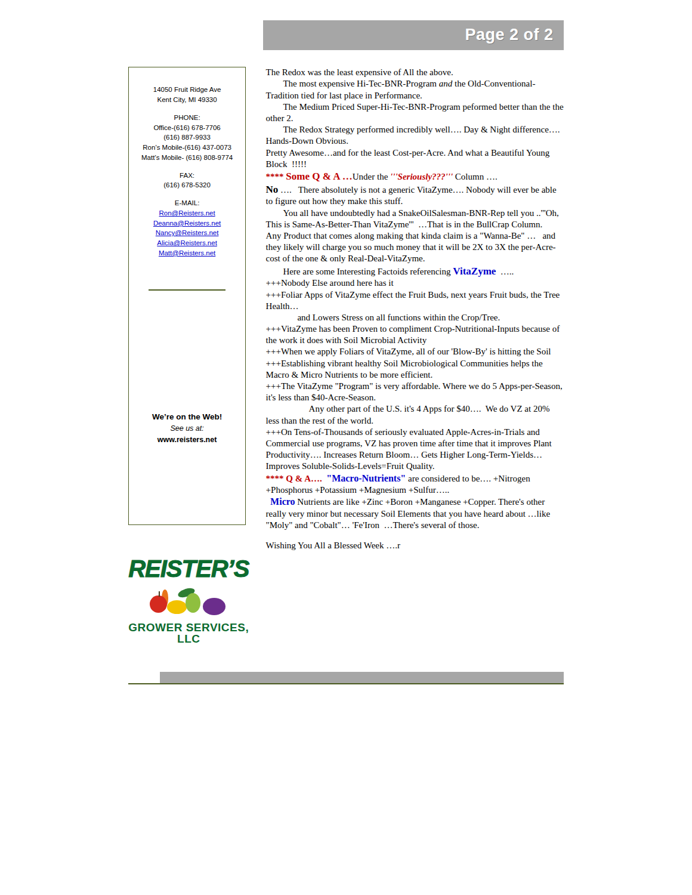Page 2 of 2
14050 Fruit Ridge Ave
Kent City, MI 49330
PHONE:
Office-(616) 678-7706
(616) 887-9933
Ron’s Mobile-(616) 437-0073
Matt’s Mobile- (616) 808-9774
FAX:
(616) 678-5320
E-MAIL:
Ron@Reisters.net
Deanna@Reisters.net
Nancy@Reisters.net
Alicia@Reisters.net
Matt@Reisters.net
We’re on the Web!
See us at:
www.reisters.net
REISTER’S
GROWER SERVICES, LLC
The Redox was the least expensive of All the above.
The most expensive Hi-Tec-BNR-Program and the Old-Conventional-Tradition tied for last place in Performance.
The Medium Priced Super-Hi-Tec-BNR-Program peformed better than the the other 2.
The Redox Strategy performed incredibly well…. Day & Night difference…. Hands-Down Obvious.
Pretty Awesome…and for the least Cost-per-Acre. And what a Beautiful Young Block !!!!!
**** Some Q & A …Under the '''Seriously???''' Column ….
No …. There absolutely is not a generic VitaZyme…. Nobody will ever be able to figure out how they make this stuff.
You all have undoubtedly had a SnakeOilSalesman-BNR-Rep tell you ..'''Oh, This is Same-As-Better-Than VitaZyme''' …That is in the BullCrap Column.
Any Product that comes along making that kinda claim is a "Wanna-Be" … and they likely will charge you so much money that it will be 2X to 3X the per-Acre-cost of the one & only Real-Deal-VitaZyme.
Here are some Interesting Factoids referencing VitaZyme …..
+++Nobody Else around here has it
+++Foliar Apps of VitaZyme effect the Fruit Buds, next years Fruit buds, the Tree Health…
and Lowers Stress on all functions within the Crop/Tree.
+++VitaZyme has been Proven to compliment Crop-Nutritional-Inputs because of the work it does with Soil Microbial Activity
+++When we apply Foliars of VitaZyme, all of our 'Blow-By' is hitting the Soil
+++Establishing vibrant healthy Soil Microbiological Communities helps the Macro & Micro Nutrients to be more efficient.
+++The VitaZyme "Program" is very affordable. Where we do 5 Apps-per-Season, it's less than $40-Acre-Season.
Any other part of the U.S. it's 4 Apps for $40…. We do VZ at 20% less than the rest of the world.
+++On Tens-of-Thousands of seriously evaluated Apple-Acres-in-Trials and Commercial use programs, VZ has proven time after time that it improves Plant Productivity…. Increases Return Bloom… Gets Higher Long-Term-Yields… Improves Soluble-Solids-Levels=Fruit Quality.
**** Q & A…. "Macro-Nutrients" are considered to be…. +Nitrogen +Phosphorus +Potassium +Magnesium +Sulfur…..
Micro Nutrients are like +Zinc +Boron +Manganese +Copper. There's other really very minor but necessary Soil Elements that you have heard about …like "Moly" and "Cobalt"… 'Fe'Iron …There's several of those.
Wishing You All a Blessed Week ….r